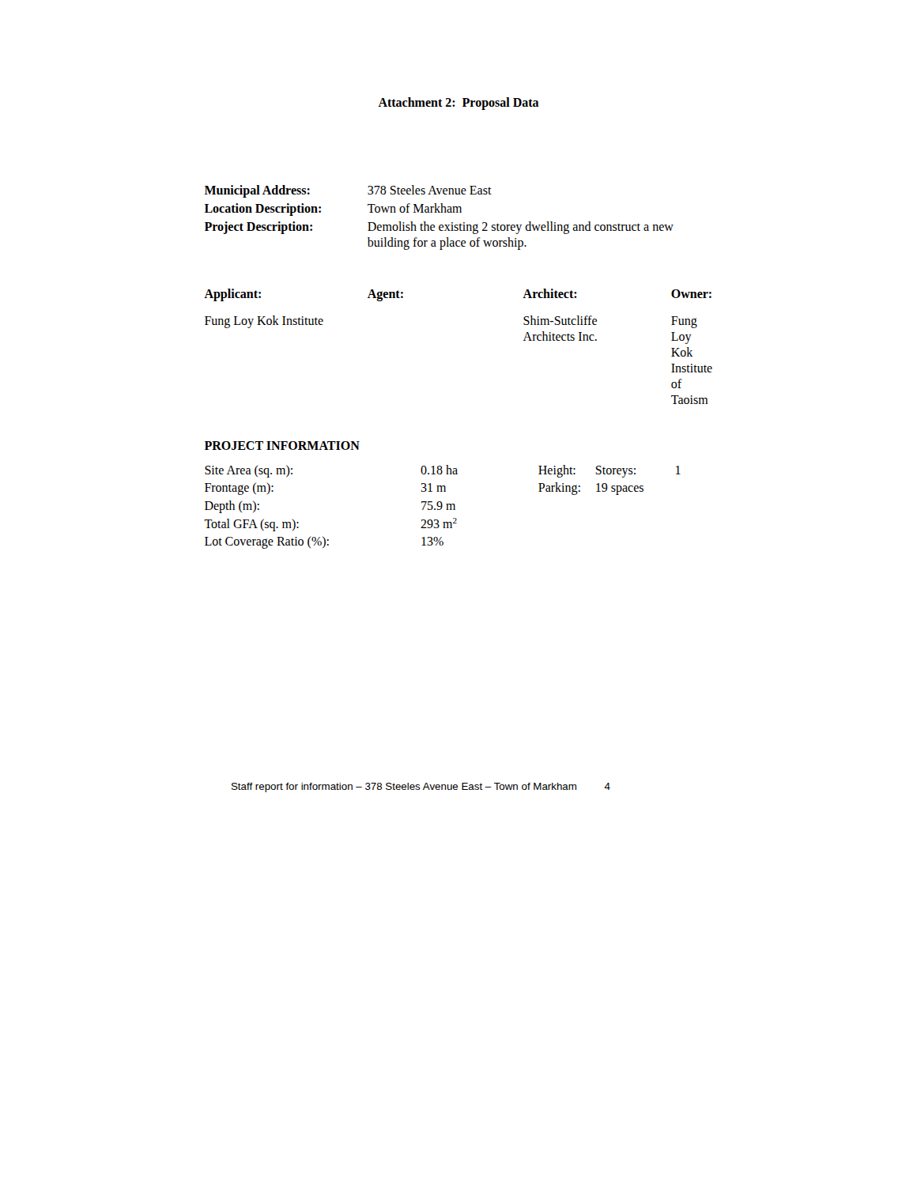Attachment 2: Proposal Data
| Municipal Address: | 378 Steeles Avenue East |
| Location Description: | Town of Markham |
| Project Description: | Demolish the existing 2 storey dwelling and construct a new building for a place of worship. |
| Applicant: | Agent: | Architect: | Owner: |
| --- | --- | --- | --- |
| Fung Loy Kok Institute | | Shim-Sutcliffe Architects Inc. | Fung Loy Kok Institute of Taoism |
PROJECT INFORMATION
| Site Area (sq. m): | 0.18 ha | Height: | Storeys: | 1 |
| Frontage (m): | 31 m | Parking: | 19 spaces | |
| Depth (m): | 75.9 m | | | |
| Total GFA (sq. m): | 293 m 2 | | | |
| Lot Coverage Ratio (%): | 13% | | | |
Staff report for information – 378 Steeles Avenue East – Town of Markham 4